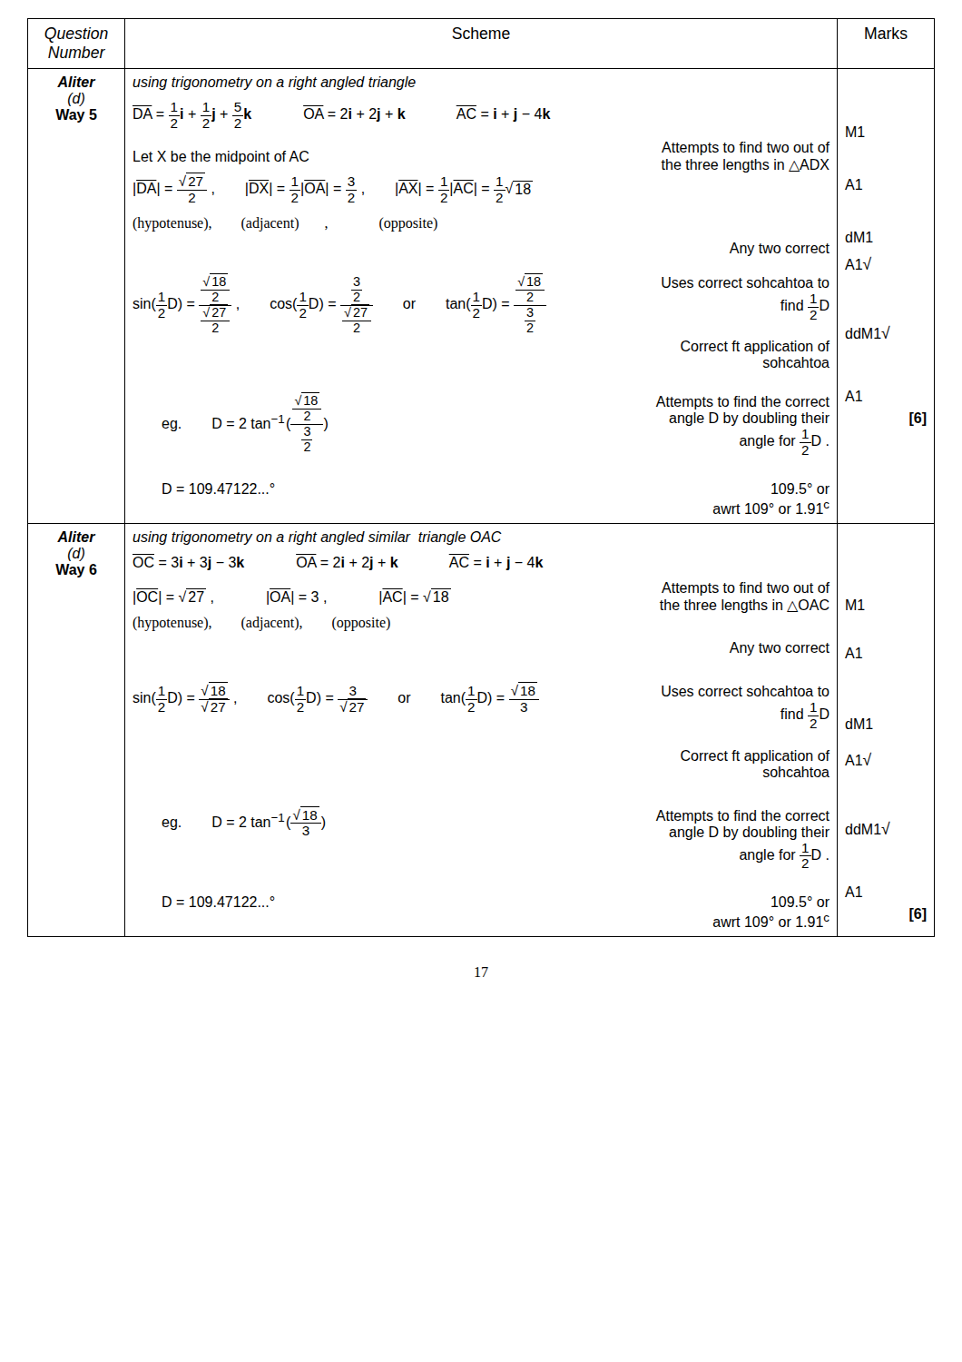| Question Number | Scheme | Marks |
| --- | --- | --- |
| Aliter (d) Way 5 | using trigonometry on a right angled triangle DA = 1 2 i + 1 2 j + 5 2 k OA = 2 i + 2 j + k AC = i + j − 4 k Let X be the midpoint of AC / DA / = √ 27 2 , / DX / = 1 2 / OA / = 3 2 , / AX / = 1 2 / AC / = 1 2 √ 18 (hypotenuse), (adjacent) , (opposite) Attempts to find two out of the three lengths in △ADX Any two correct sin( 1 2 D) = √ 18 2 √ 27 2 , cos( 1 2 D) = 3 2 √ 27 2 or tan( 1 2 D) = √ 18 2 3 2 Uses correct sohcahtoa to find 1 2 D Correct ft application of sohcahtoa eg. D = 2 tan −1 ( √ 18 2 3 2 ) Attempts to find the correct angle D by doubling their angle for 1 2 D . D = 109.47122...° 109.5° or awrt 109° or 1.91 c | M1 A1 dM1 A1 √ ddM1 √ A1 [6] |
| Aliter (d) Way 6 | using trigonometry on a right angled similar triangle OAC OC = 3 i + 3 j − 3 k OA = 2 i + 2 j + k AC = i + j − 4 k / OC / = √ 27 , / OA / = 3 , / AC / = √ 18 (hypotenuse), (adjacent), (opposite) Attempts to find two out of the three lengths in △OAC Any two correct sin( 1 2 D) = √ 18 √ 27 , cos( 1 2 D) = 3 √ 27 or tan( 1 2 D) = √ 18 3 Uses correct sohcahtoa to find 1 2 D Correct ft application of sohcahtoa eg. D = 2 tan −1 ( √ 18 3 ) Attempts to find the correct angle D by doubling their angle for 1 2 D . D = 109.47122...° 109.5° or awrt 109° or 1.91 c | M1 A1 dM1 A1 √ ddM1 √ A1 [6] |
17